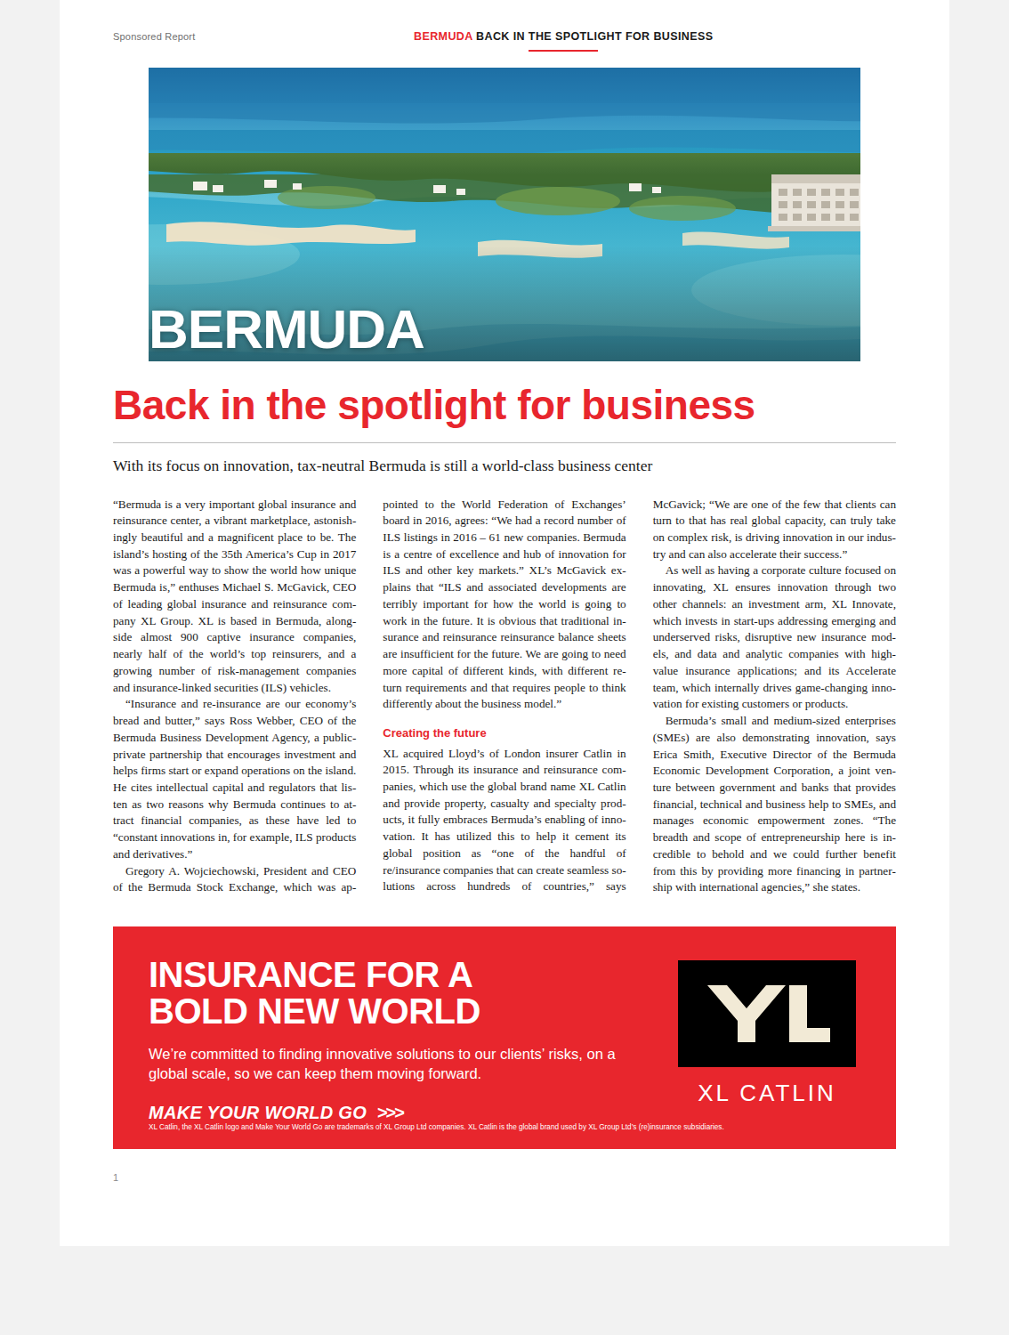Sponsored Report
BERMUDA BACK IN THE SPOTLIGHT FOR BUSINESS
BERMUDA
Back in the spotlight for business
With its focus on innovation, tax-neutral Bermuda is still a world-class business center
“Bermuda is a very important global insurance and reinsurance center, a vibrant marketplace, astonishingly beautiful and a magnificent place to be. The island’s hosting of the 35th America’s Cup in 2017 was a powerful way to show the world how unique Bermuda is,” enthuses Michael S. McGavick, CEO of leading global insurance and reinsurance company XL Group. XL is based in Bermuda, alongside almost 900 captive insurance companies, nearly half of the world’s top reinsurers, and a growing number of risk-management companies and insurance-linked securities (ILS) vehicles.
“Insurance and re-insurance are our economy’s bread and butter,” says Ross Webber, CEO of the Bermuda Business Development Agency, a public-private partnership that encourages investment and helps firms start or expand operations on the island. He cites intellectual capital and regulators that listen as two reasons why Bermuda continues to attract financial companies, as these have led to “constant innovations in, for example, ILS products and derivatives.”
Gregory A. Wojciechowski, President and CEO of the Bermuda Stock Exchange, which was appointed to the World Federation of Exchanges’ board in 2016, agrees: “We had a record number of ILS listings in 2016 – 61 new companies. Bermuda is a centre of excellence and hub of innovation for ILS and other key markets.” XL’s McGavick explains that “ILS and associated developments are terribly important for how the world is going to work in the future. It is obvious that traditional insurance and reinsurance reinsurance balance sheets are insufficient for the future. We are going to need more capital of different kinds, with different return requirements and that requires people to think differently about the business model.”
Creating the future
XL acquired Lloyd’s of London insurer Catlin in 2015. Through its insurance and reinsurance companies, which use the global brand name XL Catlin and provide property, casualty and specialty products, it fully embraces Bermuda’s enabling of innovation. It has utilized this to help it cement its global position as “one of the handful of re/insurance companies that can create seamless solutions across hundreds of countries,” says McGavick; “We are one of the few that clients can turn to that has real global capacity, can truly take on complex risk, is driving innovation in our industry and can also accelerate their success.”
As well as having a corporate culture focused on innovating, XL ensures innovation through two other channels: an investment arm, XL Innovate, which invests in start-ups addressing emerging and underserved risks, disruptive new insurance models, and data and analytic companies with high-value insurance applications; and its Accelerate team, which internally drives game-changing innovation for existing customers or products.
Bermuda’s small and medium-sized enterprises (SMEs) are also demonstrating innovation, says Erica Smith, Executive Director of the Bermuda Economic Development Corporation, a joint venture between government and banks that provides financial, technical and business help to SMEs, and manages economic empowerment zones. “The breadth and scope of entrepreneurship here is incredible to behold and we could further benefit from this by providing more financing in partnership with international agencies,” she states.
INSURANCE FOR A
BOLD NEW WORLD
We’re committed to finding innovative solutions to our clients’ risks, on a global scale, so we can keep them moving forward.
MAKE YOUR WORLD GO >>>
XL CATLIN
XL Catlin, the XL Catlin logo and Make Your World Go are trademarks of XL Group Ltd companies. XL Catlin is the global brand used by XL Group Ltd’s (re)insurance subsidiaries.
1